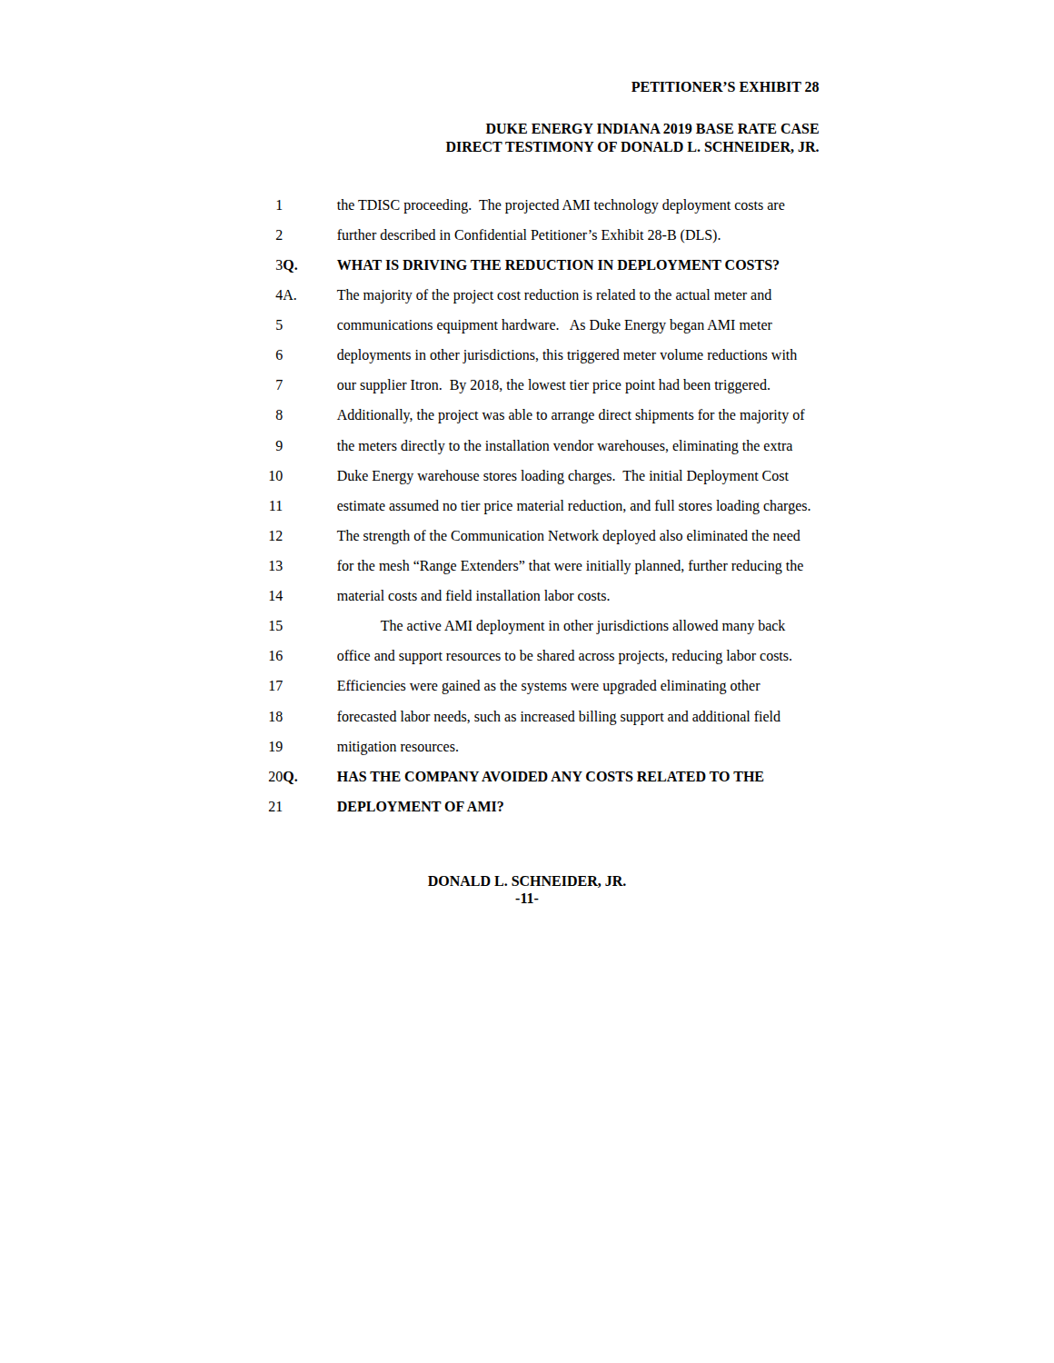PETITIONER’S EXHIBIT 28
DUKE ENERGY INDIANA 2019 BASE RATE CASE
DIRECT TESTIMONY OF DONALD L. SCHNEIDER, JR.
| 1 | | the TDISC proceeding. The projected AMI technology deployment costs are |
| 2 | | further described in Confidential Petitioner’s Exhibit 28-B (DLS). |
| 3 | Q. | WHAT IS DRIVING THE REDUCTION IN DEPLOYMENT COSTS? |
| 4 | A. | The majority of the project cost reduction is related to the actual meter and |
| 5 | | communications equipment hardware. As Duke Energy began AMI meter |
| 6 | | deployments in other jurisdictions, this triggered meter volume reductions with |
| 7 | | our supplier Itron. By 2018, the lowest tier price point had been triggered. |
| 8 | | Additionally, the project was able to arrange direct shipments for the majority of |
| 9 | | the meters directly to the installation vendor warehouses, eliminating the extra |
| 10 | | Duke Energy warehouse stores loading charges. The initial Deployment Cost |
| 11 | | estimate assumed no tier price material reduction, and full stores loading charges. |
| 12 | | The strength of the Communication Network deployed also eliminated the need |
| 13 | | for the mesh “Range Extenders” that were initially planned, further reducing the |
| 14 | | material costs and field installation labor costs. |
| 15 | | The active AMI deployment in other jurisdictions allowed many back |
| 16 | | office and support resources to be shared across projects, reducing labor costs. |
| 17 | | Efficiencies were gained as the systems were upgraded eliminating other |
| 18 | | forecasted labor needs, such as increased billing support and additional field |
| 19 | | mitigation resources. |
| 20 | Q. | HAS THE COMPANY AVOIDED ANY COSTS RELATED TO THE |
| 21 | | DEPLOYMENT OF AMI? |
DONALD L. SCHNEIDER, JR.
-11-